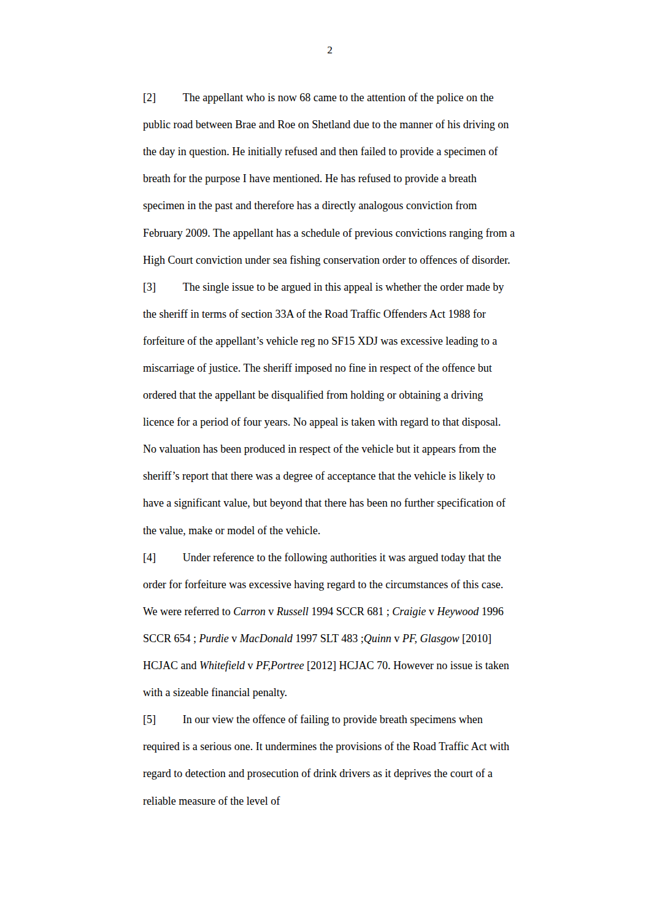2
[2] The appellant who is now 68 came to the attention of the police on the public road between Brae and Roe on Shetland due to the manner of his driving on the day in question. He initially refused and then failed to provide a specimen of breath for the purpose I have mentioned. He has refused to provide a breath specimen in the past and therefore has a directly analogous conviction from February 2009. The appellant has a schedule of previous convictions ranging from a High Court conviction under sea fishing conservation order to offences of disorder.
[3] The single issue to be argued in this appeal is whether the order made by the sheriff in terms of section 33A of the Road Traffic Offenders Act 1988 for forfeiture of the appellant’s vehicle reg no SF15 XDJ was excessive leading to a miscarriage of justice. The sheriff imposed no fine in respect of the offence but ordered that the appellant be disqualified from holding or obtaining a driving licence for a period of four years. No appeal is taken with regard to that disposal. No valuation has been produced in respect of the vehicle but it appears from the sheriff’s report that there was a degree of acceptance that the vehicle is likely to have a significant value, but beyond that there has been no further specification of the value, make or model of the vehicle.
[4] Under reference to the following authorities it was argued today that the order for forfeiture was excessive having regard to the circumstances of this case. We were referred to Carron v Russell 1994 SCCR 681 ; Craigie v Heywood 1996 SCCR 654 ; Purdie v MacDonald 1997 SLT 483 ;Quinn v PF, Glasgow [2010] HCJAC and Whitefield v PF,Portree [2012] HCJAC 70. However no issue is taken with a sizeable financial penalty.
[5] In our view the offence of failing to provide breath specimens when required is a serious one. It undermines the provisions of the Road Traffic Act with regard to detection and prosecution of drink drivers as it deprives the court of a reliable measure of the level of